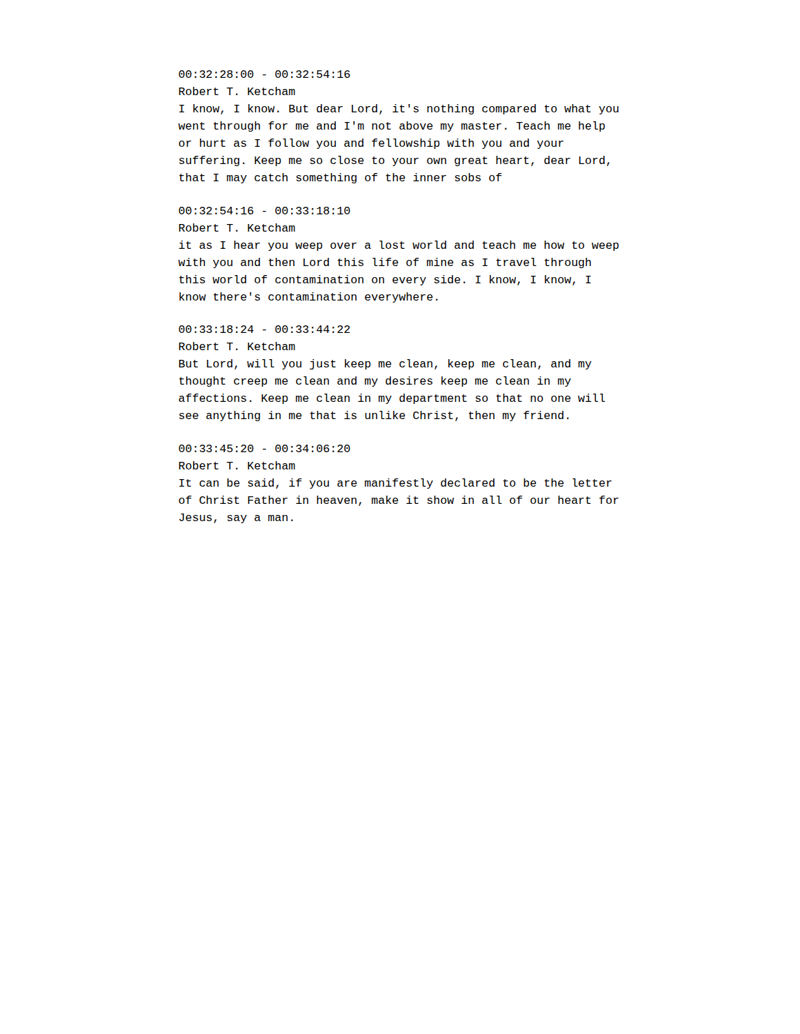00:32:28:00 - 00:32:54:16
Robert T. Ketcham
I know, I know. But dear Lord, it's nothing compared to what you went through for me and I'm not above my master. Teach me help or hurt as I follow you and fellowship with you and your suffering. Keep me so close to your own great heart, dear Lord, that I may catch something of the inner sobs of
00:32:54:16 - 00:33:18:10
Robert T. Ketcham
it as I hear you weep over a lost world and teach me how to weep with you and then Lord this life of mine as I travel through this world of contamination on every side. I know, I know, I know there's contamination everywhere.
00:33:18:24 - 00:33:44:22
Robert T. Ketcham
But Lord, will you just keep me clean, keep me clean, and my thought creep me clean and my desires keep me clean in my affections. Keep me clean in my department so that no one will see anything in me that is unlike Christ, then my friend.
00:33:45:20 - 00:34:06:20
Robert T. Ketcham
It can be said, if you are manifestly declared to be the letter of Christ Father in heaven, make it show in all of our heart for Jesus, say a man.